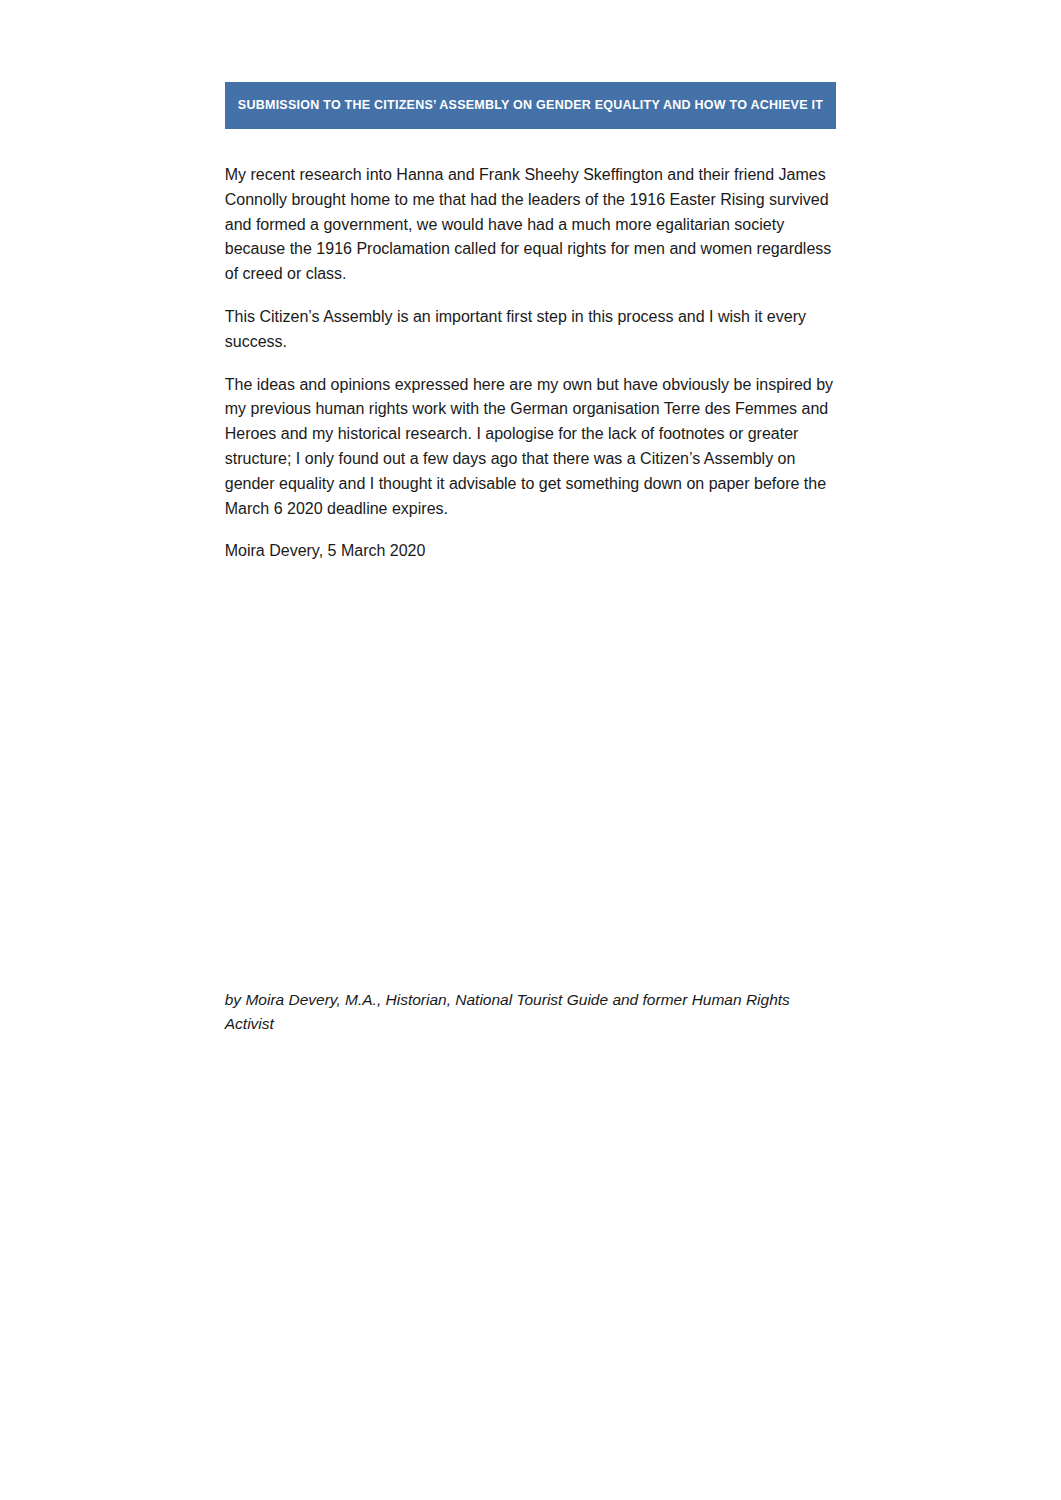Submission to the Citizens’ Assembly on Gender Equality and How to Achieve It
My recent research into Hanna and Frank Sheehy Skeffington and their friend James Connolly brought home to me that had the leaders of the 1916 Easter Rising survived and formed a government, we would have had a much more egalitarian society because the 1916 Proclamation called for equal rights for men and women regardless of creed or class.
This Citizen’s Assembly is an important first step in this process and I wish it every success.
The ideas and opinions expressed here are my own but have obviously be inspired by my previous human rights work with the German organisation Terre des Femmes and Heroes and my historical research. I apologise for the lack of footnotes or greater structure; I only found out a few days ago that there was a Citizen’s Assembly on gender equality and I thought it advisable to get something down on paper before the March 6 2020 deadline expires.
Moira Devery, 5 March 2020
by Moira Devery, M.A., Historian, National Tourist Guide and former Human Rights Activist